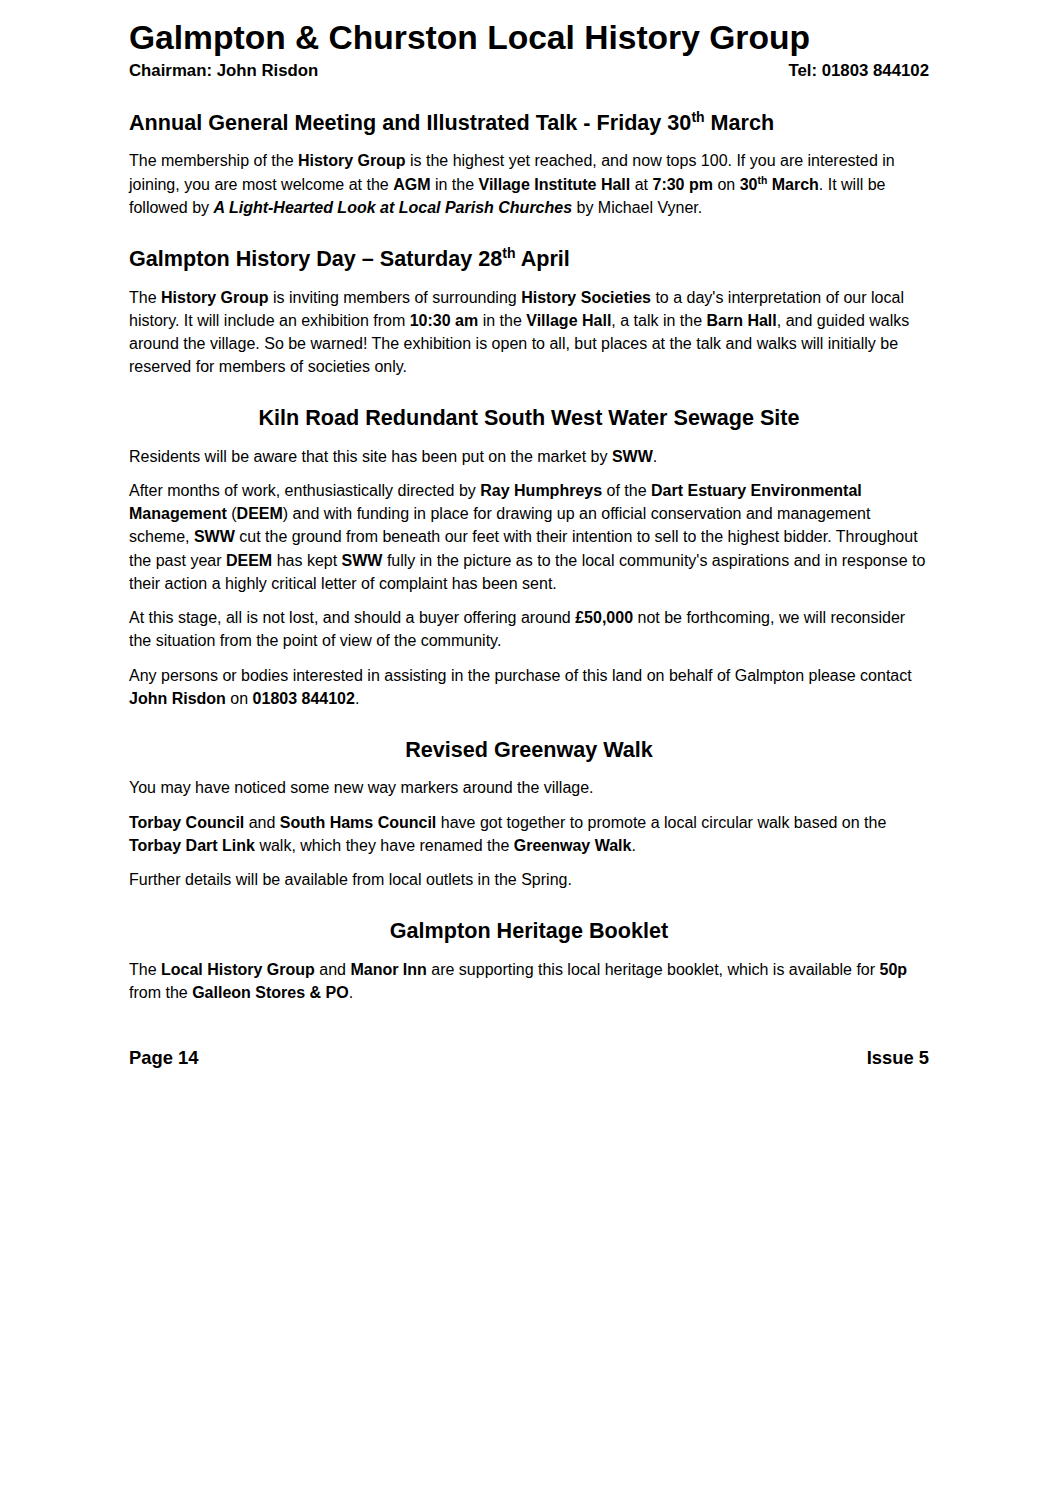Galmpton & Churston Local History Group
Chairman: John Risdon Tel: 01803 844102
Annual General Meeting and Illustrated Talk - Friday 30th March
The membership of the History Group is the highest yet reached, and now tops 100. If you are interested in joining, you are most welcome at the AGM in the Village Institute Hall at 7:30 pm on 30th March. It will be followed by A Light-Hearted Look at Local Parish Churches by Michael Vyner.
Galmpton History Day – Saturday 28th April
The History Group is inviting members of surrounding History Societies to a day's interpretation of our local history. It will include an exhibition from 10:30 am in the Village Hall, a talk in the Barn Hall, and guided walks around the village. So be warned! The exhibition is open to all, but places at the talk and walks will initially be reserved for members of societies only.
Kiln Road Redundant South West Water Sewage Site
Residents will be aware that this site has been put on the market by SWW.
After months of work, enthusiastically directed by Ray Humphreys of the Dart Estuary Environmental Management (DEEM) and with funding in place for drawing up an official conservation and management scheme, SWW cut the ground from beneath our feet with their intention to sell to the highest bidder. Throughout the past year DEEM has kept SWW fully in the picture as to the local community's aspirations and in response to their action a highly critical letter of complaint has been sent.
At this stage, all is not lost, and should a buyer offering around £50,000 not be forthcoming, we will reconsider the situation from the point of view of the community.
Any persons or bodies interested in assisting in the purchase of this land on behalf of Galmpton please contact John Risdon on 01803 844102.
Revised Greenway Walk
You may have noticed some new way markers around the village.
Torbay Council and South Hams Council have got together to promote a local circular walk based on the Torbay Dart Link walk, which they have renamed the Greenway Walk.
Further details will be available from local outlets in the Spring.
Galmpton Heritage Booklet
The Local History Group and Manor Inn are supporting this local heritage booklet, which is available for 50p from the Galleon Stores & PO.
Page 14 Issue 5